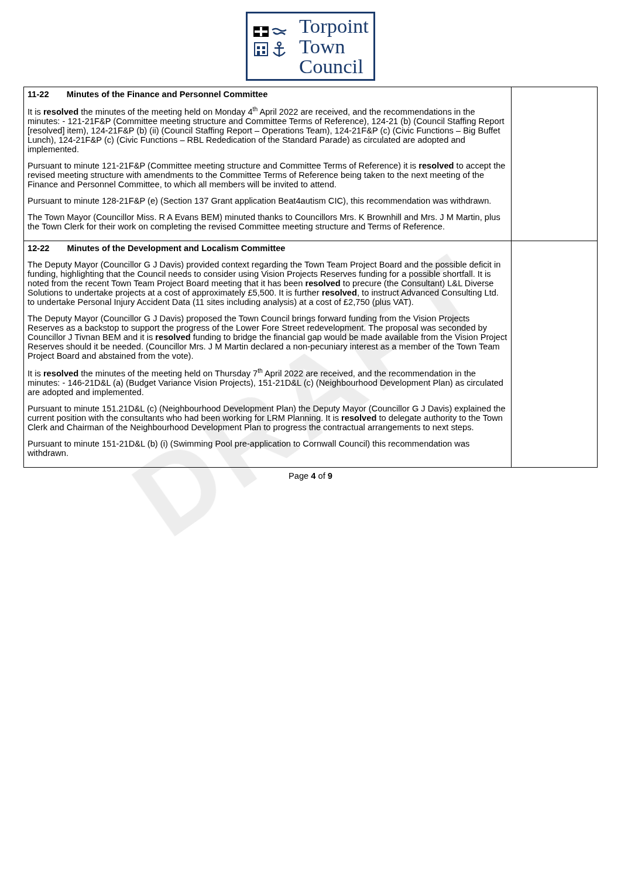DRAFT
Torpoint Town Council
| 11-22 Minutes of the Finance and Personnel Committee It is resolved the minutes of the meeting held on Monday 4 th April 2022 are received, and the recommendations in the minutes: - 121-21F&P (Committee meeting structure and Committee Terms of Reference), 124-21 (b) (Council Staffing Report [resolved] item), 124-21F&P (b) (ii) (Council Staffing Report – Operations Team), 124-21F&P (c) (Civic Functions – Big Buffet Lunch), 124-21F&P (c) (Civic Functions – RBL Rededication of the Standard Parade) as circulated are adopted and implemented. Pursuant to minute 121-21F&P (Committee meeting structure and Committee Terms of Reference) it is resolved to accept the revised meeting structure with amendments to the Committee Terms of Reference being taken to the next meeting of the Finance and Personnel Committee, to which all members will be invited to attend. Pursuant to minute 128-21F&P (e) (Section 137 Grant application Beat4autism CIC), this recommendation was withdrawn. The Town Mayor (Councillor Miss. R A Evans BEM) minuted thanks to Councillors Mrs. K Brownhill and Mrs. J M Martin, plus the Town Clerk for their work on completing the revised Committee meeting structure and Terms of Reference. | |
| 12-22 Minutes of the Development and Localism Committee The Deputy Mayor (Councillor G J Davis) provided context regarding the Town Team Project Board and the possible deficit in funding, highlighting that the Council needs to consider using Vision Projects Reserves funding for a possible shortfall. It is noted from the recent Town Team Project Board meeting that it has been resolved to precure (the Consultant) L&L Diverse Solutions to undertake projects at a cost of approximately £5,500. It is further resolved , to instruct Advanced Consulting Ltd. to undertake Personal Injury Accident Data (11 sites including analysis) at a cost of £2,750 (plus VAT). The Deputy Mayor (Councillor G J Davis) proposed the Town Council brings forward funding from the Vision Projects Reserves as a backstop to support the progress of the Lower Fore Street redevelopment. The proposal was seconded by Councillor J Tivnan BEM and it is resolved funding to bridge the financial gap would be made available from the Vision Project Reserves should it be needed. (Councillor Mrs. J M Martin declared a non-pecuniary interest as a member of the Town Team Project Board and abstained from the vote). It is resolved the minutes of the meeting held on Thursday 7 th April 2022 are received, and the recommendation in the minutes: - 146-21D&L (a) (Budget Variance Vision Projects), 151-21D&L (c) (Neighbourhood Development Plan) as circulated are adopted and implemented. Pursuant to minute 151.21D&L (c) (Neighbourhood Development Plan) the Deputy Mayor (Councillor G J Davis) explained the current position with the consultants who had been working for LRM Planning. It is resolved to delegate authority to the Town Clerk and Chairman of the Neighbourhood Development Plan to progress the contractual arrangements to next steps. Pursuant to minute 151-21D&L (b) (i) (Swimming Pool pre-application to Cornwall Council) this recommendation was withdrawn. | |
Page 4 of 9